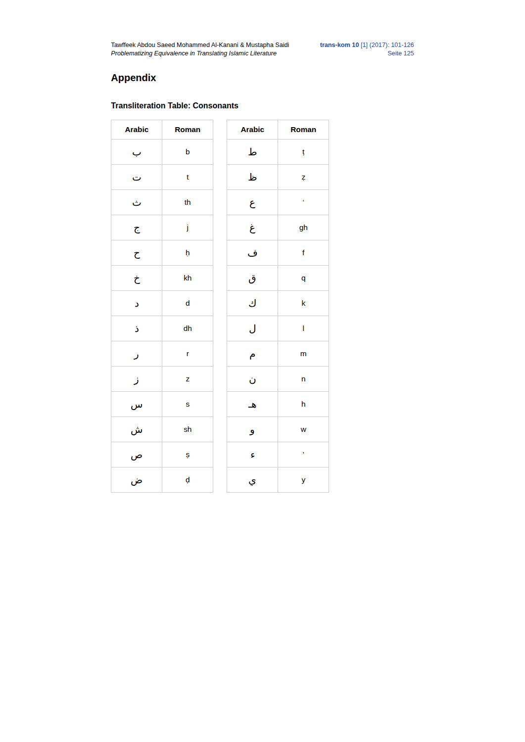| Tawffeek Abdou Saeed Mohammed Al-Kanani & Mustapha Saidi | trans-kom 10 [1] (2017): 101-126 |
| Problematizing Equivalence in Translating Islamic Literature | Seite 125 |
Appendix
Transliteration Table: Consonants
| Arabic | Roman | | Arabic | Roman |
| --- | --- | --- | --- | --- |
| ب | b | | ط | ṭ |
| ت | t | | ظ | ẓ |
| ث | th | | ع | ‘ |
| ج | j | | غ | gh |
| ح | ḥ | | ف | f |
| خ | kh | | ق | q |
| د | d | | ك | k |
| ذ | dh | | ل | l |
| ر | r | | م | m |
| ز | z | | ن | n |
| س | s | | هـ | h |
| ش | sh | | و | w |
| ص | ṣ | | ء | ’ |
| ض | ḍ | | ي | y |